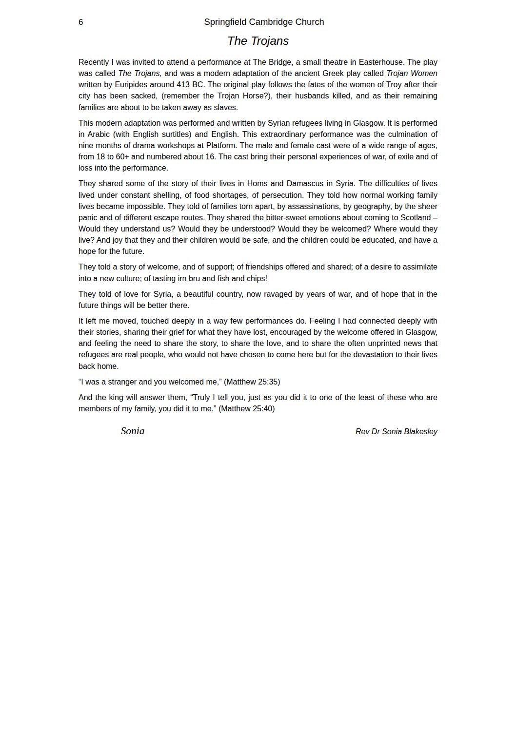6 Springfield Cambridge Church
The Trojans
Recently I was invited to attend a performance at The Bridge, a small theatre in Easterhouse. The play was called The Trojans, and was a modern adaptation of the ancient Greek play called Trojan Women written by Euripides around 413 BC. The original play follows the fates of the women of Troy after their city has been sacked, (remember the Trojan Horse?), their husbands killed, and as their remaining families are about to be taken away as slaves.
This modern adaptation was performed and written by Syrian refugees living in Glasgow. It is performed in Arabic (with English surtitles) and English. This extraordinary performance was the culmination of nine months of drama workshops at Platform. The male and female cast were of a wide range of ages, from 18 to 60+ and numbered about 16. The cast bring their personal experiences of war, of exile and of loss into the performance.
They shared some of the story of their lives in Homs and Damascus in Syria. The difficulties of lives lived under constant shelling, of food shortages, of persecution. They told how normal working family lives became impossible. They told of families torn apart, by assassinations, by geography, by the sheer panic and of different escape routes. They shared the bitter-sweet emotions about coming to Scotland – Would they understand us? Would they be understood? Would they be welcomed? Where would they live? And joy that they and their children would be safe, and the children could be educated, and have a hope for the future.
They told a story of welcome, and of support; of friendships offered and shared; of a desire to assimilate into a new culture; of tasting irn bru and fish and chips!
They told of love for Syria, a beautiful country, now ravaged by years of war, and of hope that in the future things will be better there.
It left me moved, touched deeply in a way few performances do. Feeling I had connected deeply with their stories, sharing their grief for what they have lost, encouraged by the welcome offered in Glasgow, and feeling the need to share the story, to share the love, and to share the often unprinted news that refugees are real people, who would not have chosen to come here but for the devastation to their lives back home.
“I was a stranger and you welcomed me,” (Matthew 25:35)
And the king will answer them, “Truly I tell you, just as you did it to one of the least of these who are members of my family, you did it to me.” (Matthew 25:40)
Sonia Rev Dr Sonia Blakesley